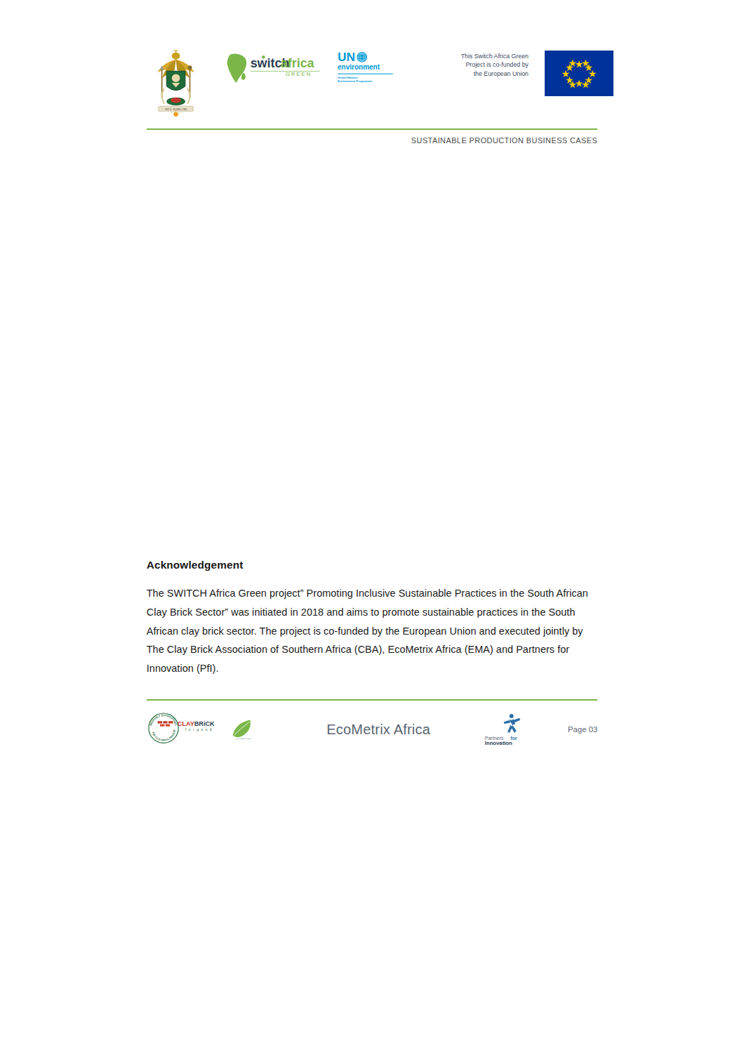!KE E: /XARRA //KE
switch africa GREEN
UN environment United Nations Environment Programme
This Switch Africa Green
Project is co-funded by
the European Union
SUSTAINABLE PRODUCTION BUSINESS CASES
Acknowledgement
The SWITCH Africa Green project” Promoting Inclusive Sustainable Practices in the South African Clay Brick Sector” was initiated in 2018 and aims to promote sustainable practices in the South African clay brick sector. The project is co-funded by the European Union and executed jointly by The Clay Brick Association of Southern Africa (CBA), EcoMetrix Africa (EMA) and Partners for Innovation (PfI).
PROUDLY SUPPORTING THE CLAY BRICK INDUSTRY CLAY BRiCK f o r g o o d
environment-friendly
EcoMetrix Africa
Partners for Innovation
Page 03